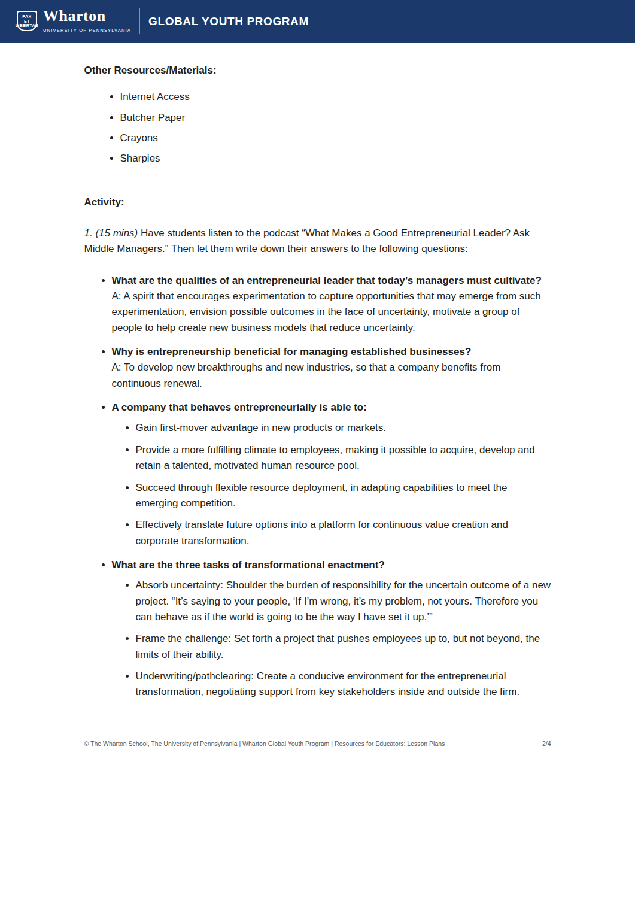PAX
ET
LIBERTAS
Wharton University of Pennsylvania
Global Youth Program
Other Resources/Materials:
Internet Access
Butcher Paper
Crayons
Sharpies
Activity:
1. (15 mins) Have students listen to the podcast “What Makes a Good Entrepreneurial Leader? Ask Middle Managers.” Then let them write down their answers to the following questions:
What are the qualities of an entrepreneurial leader that today’s managers must cultivate? A: A spirit that encourages experimentation to capture opportunities that may emerge from such experimentation, envision possible outcomes in the face of uncertainty, motivate a group of people to help create new business models that reduce uncertainty.
Why is entrepreneurship beneficial for managing established businesses? A: To develop new breakthroughs and new industries, so that a company benefits from continuous renewal.
A company that behaves entrepreneurially is able to:
Gain first-mover advantage in new products or markets.
Provide a more fulfilling climate to employees, making it possible to acquire, develop and retain a talented, motivated human resource pool.
Succeed through flexible resource deployment, in adapting capabilities to meet the emerging competition.
Effectively translate future options into a platform for continuous value creation and corporate transformation.
What are the three tasks of transformational enactment?
Absorb uncertainty: Shoulder the burden of responsibility for the uncertain outcome of a new project. “It’s saying to your people, ‘If I’m wrong, it’s my problem, not yours. Therefore you can behave as if the world is going to be the way I have set it up.’”
Frame the challenge: Set forth a project that pushes employees up to, but not beyond, the limits of their ability.
Underwriting/pathclearing: Create a conducive environment for the entrepreneurial transformation, negotiating support from key stakeholders inside and outside the firm.
© The Wharton School, The University of Pennsylvania | Wharton Global Youth Program | Resources for Educators: Lesson Plans
2/4